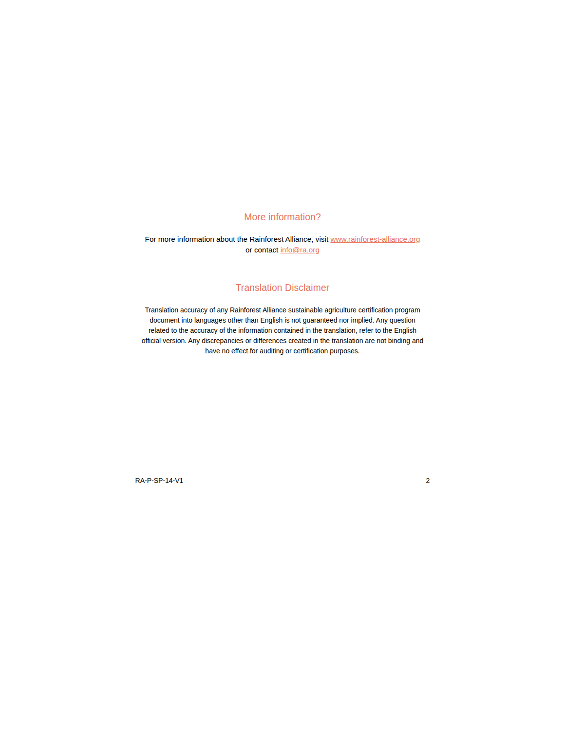More information?
For more information about the Rainforest Alliance, visit www.rainforest-alliance.org or contact info@ra.org
Translation Disclaimer
Translation accuracy of any Rainforest Alliance sustainable agriculture certification program document into languages other than English is not guaranteed nor implied. Any question related to the accuracy of the information contained in the translation, refer to the English official version. Any discrepancies or differences created in the translation are not binding and have no effect for auditing or certification purposes.
RA-P-SP-14-V1 2